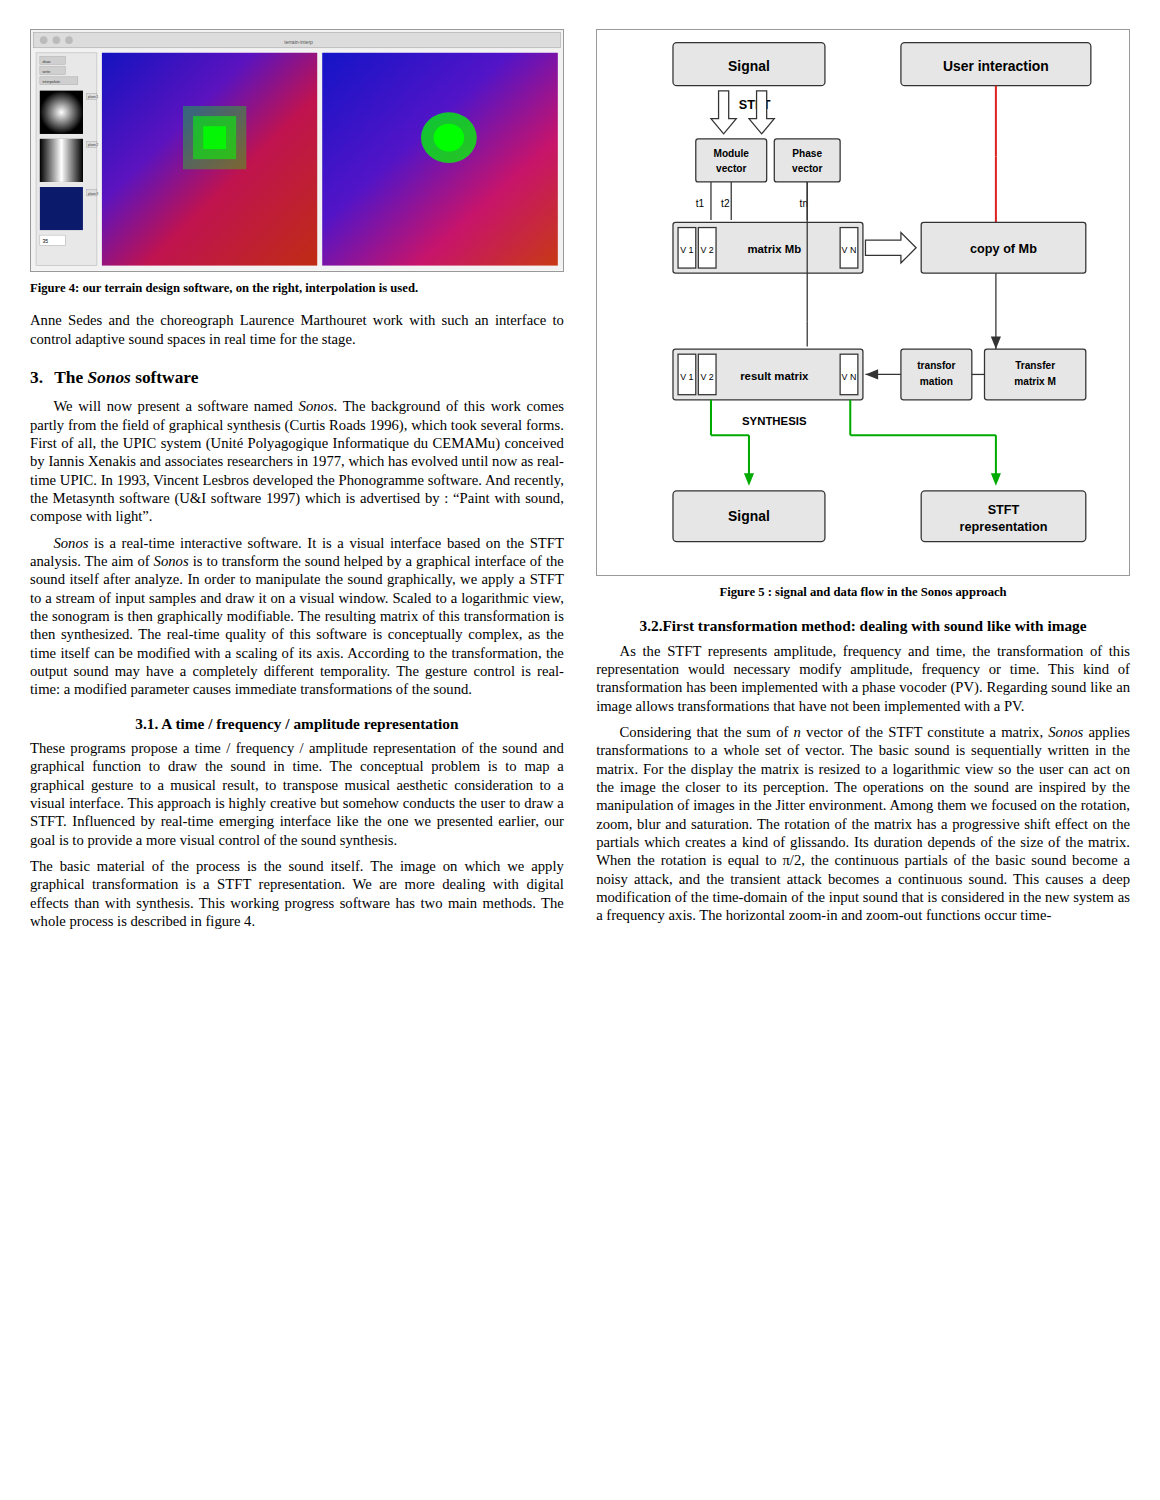terrain-interp draw write interpolate plane 1 plane 2 plane 3 35
Figure 4: our terrain design software, on the right, interpolation is used.
Anne Sedes and the choreograph Laurence Marthouret work with such an interface to control adaptive sound spaces in real time for the stage.
3. The Sonos software
We will now present a software named Sonos. The background of this work comes partly from the field of graphical synthesis (Curtis Roads 1996), which took several forms. First of all, the UPIC system (Unité Polyagogique Informatique du CEMAMu) conceived by Iannis Xenakis and associates researchers in 1977, which has evolved until now as real-time UPIC. In 1993, Vincent Lesbros developed the Phonogramme software. And recently, the Metasynth software (U&I software 1997) which is advertised by : “Paint with sound, compose with light”.
Sonos is a real-time interactive software. It is a visual interface based on the STFT analysis. The aim of Sonos is to transform the sound helped by a graphical interface of the sound itself after analyze. In order to manipulate the sound graphically, we apply a STFT to a stream of input samples and draw it on a visual window. Scaled to a logarithmic view, the sonogram is then graphically modifiable. The resulting matrix of this transformation is then synthesized. The real-time quality of this software is conceptually complex, as the time itself can be modified with a scaling of its axis. According to the transformation, the output sound may have a completely different temporality. The gesture control is real-time: a modified parameter causes immediate transformations of the sound.
3.1. A time / frequency / amplitude representation
These programs propose a time / frequency / amplitude representation of the sound and graphical function to draw the sound in time. The conceptual problem is to map a graphical gesture to a musical result, to transpose musical aesthetic consideration to a visual interface. This approach is highly creative but somehow conducts the user to draw a STFT. Influenced by real-time emerging interface like the one we presented earlier, our goal is to provide a more visual control of the sound synthesis.
The basic material of the process is the sound itself. The image on which we apply graphical transformation is a STFT representation. We are more dealing with digital effects than with synthesis. This working progress software has two main methods. The whole process is described in figure 4.
Signal User interaction STFT Module vector Phase vector t1 t2 tn V 1 V 2 V N matrix Mb copy of Mb V 1 V 2 V N result matrix transfor mation Transfer matrix M SYNTHESIS Signal STFT representation
Figure 5 : signal and data flow in the Sonos approach
3.2. First transformation method: dealing with sound like with image
As the STFT represents amplitude, frequency and time, the transformation of this representation would necessary modify amplitude, frequency or time. This kind of transformation has been implemented with a phase vocoder (PV). Regarding sound like an image allows transformations that have not been implemented with a PV.
Considering that the sum of n vector of the STFT constitute a matrix, Sonos applies transformations to a whole set of vector. The basic sound is sequentially written in the matrix. For the display the matrix is resized to a logarithmic view so the user can act on the image the closer to its perception. The operations on the sound are inspired by the manipulation of images in the Jitter environment. Among them we focused on the rotation, zoom, blur and saturation. The rotation of the matrix has a progressive shift effect on the partials which creates a kind of glissando. Its duration depends of the size of the matrix. When the rotation is equal to π/2, the continuous partials of the basic sound become a noisy attack, and the transient attack becomes a continuous sound. This causes a deep modification of the time-domain of the input sound that is considered in the new system as a frequency axis. The horizontal zoom-in and zoom-out functions occur time-